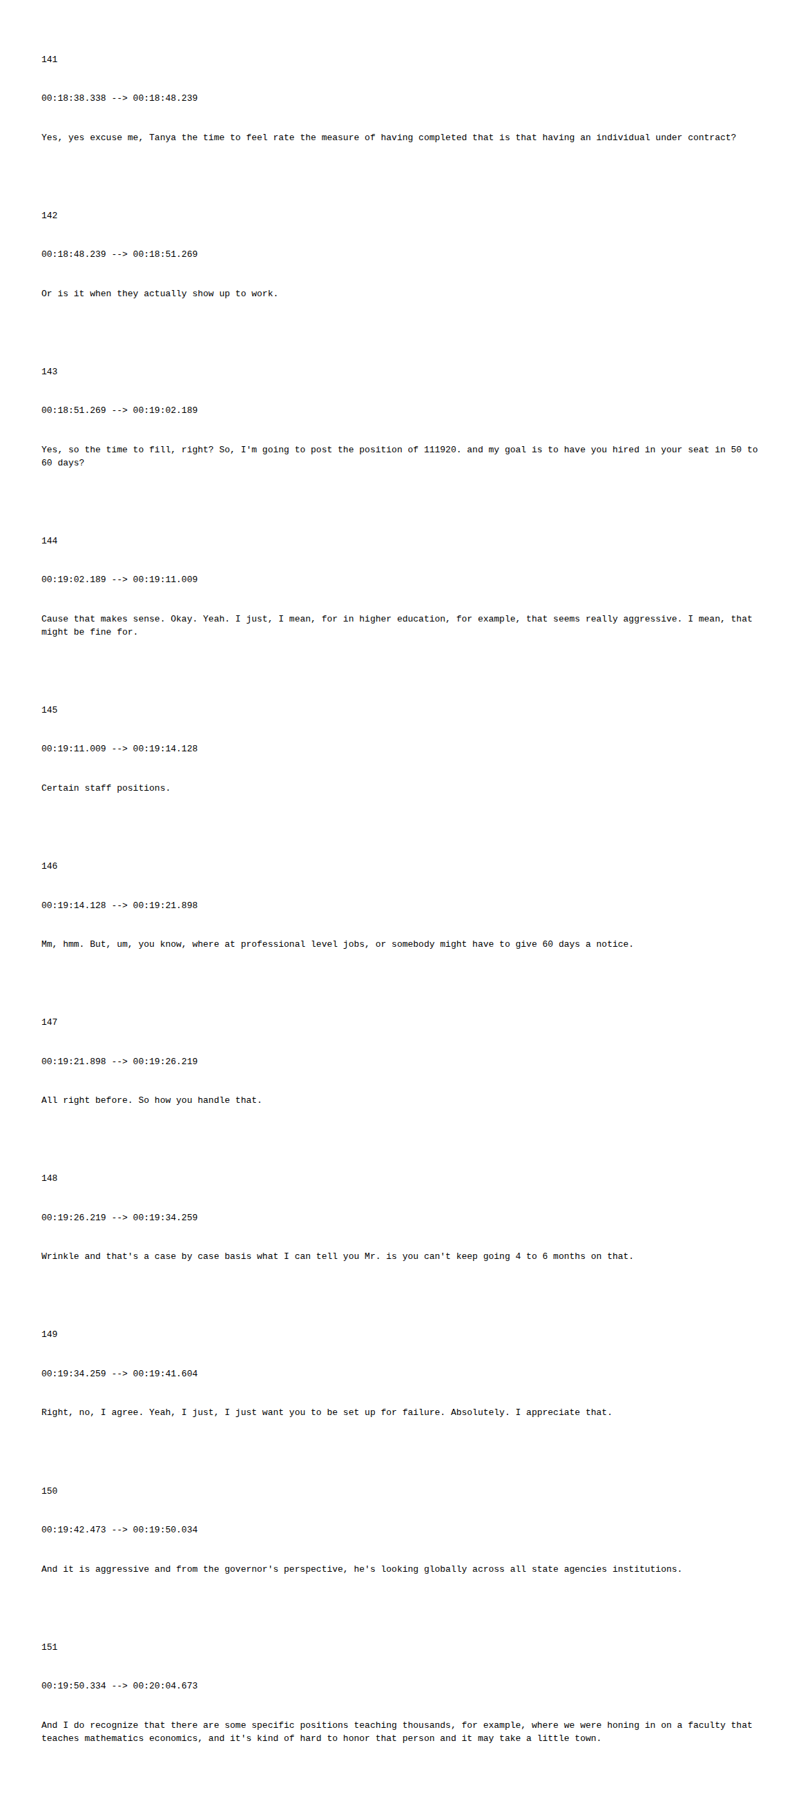141 00:18:38.338 --> 00:18:48.239 Yes, yes excuse me, Tanya the time to feel rate the measure of having completed that is that having an individual under contract?
142 00:18:48.239 --> 00:18:51.269 Or is it when they actually show up to work.
143 00:18:51.269 --> 00:19:02.189 Yes, so the time to fill, right? So, I'm going to post the position of 111920. and my goal is to have you hired in your seat in 50 to 60 days?
144 00:19:02.189 --> 00:19:11.009 Cause that makes sense. Okay. Yeah. I just, I mean, for in higher education, for example, that seems really aggressive. I mean, that might be fine for.
145 00:19:11.009 --> 00:19:14.128 Certain staff positions.
146 00:19:14.128 --> 00:19:21.898 Mm, hmm. But, um, you know, where at professional level jobs, or somebody might have to give 60 days a notice.
147 00:19:21.898 --> 00:19:26.219 All right before. So how you handle that.
148 00:19:26.219 --> 00:19:34.259 Wrinkle and that's a case by case basis what I can tell you Mr. is you can't keep going 4 to 6 months on that.
149 00:19:34.259 --> 00:19:41.604 Right, no, I agree. Yeah, I just, I just want you to be set up for failure. Absolutely. I appreciate that.
150 00:19:42.473 --> 00:19:50.034 And it is aggressive and from the governor's perspective, he's looking globally across all state agencies institutions.
151 00:19:50.334 --> 00:20:04.673 And I do recognize that there are some specific positions teaching thousands, for example, where we were honing in on a faculty that teaches mathematics economics, and it's kind of hard to honor that person and it may take a little town.